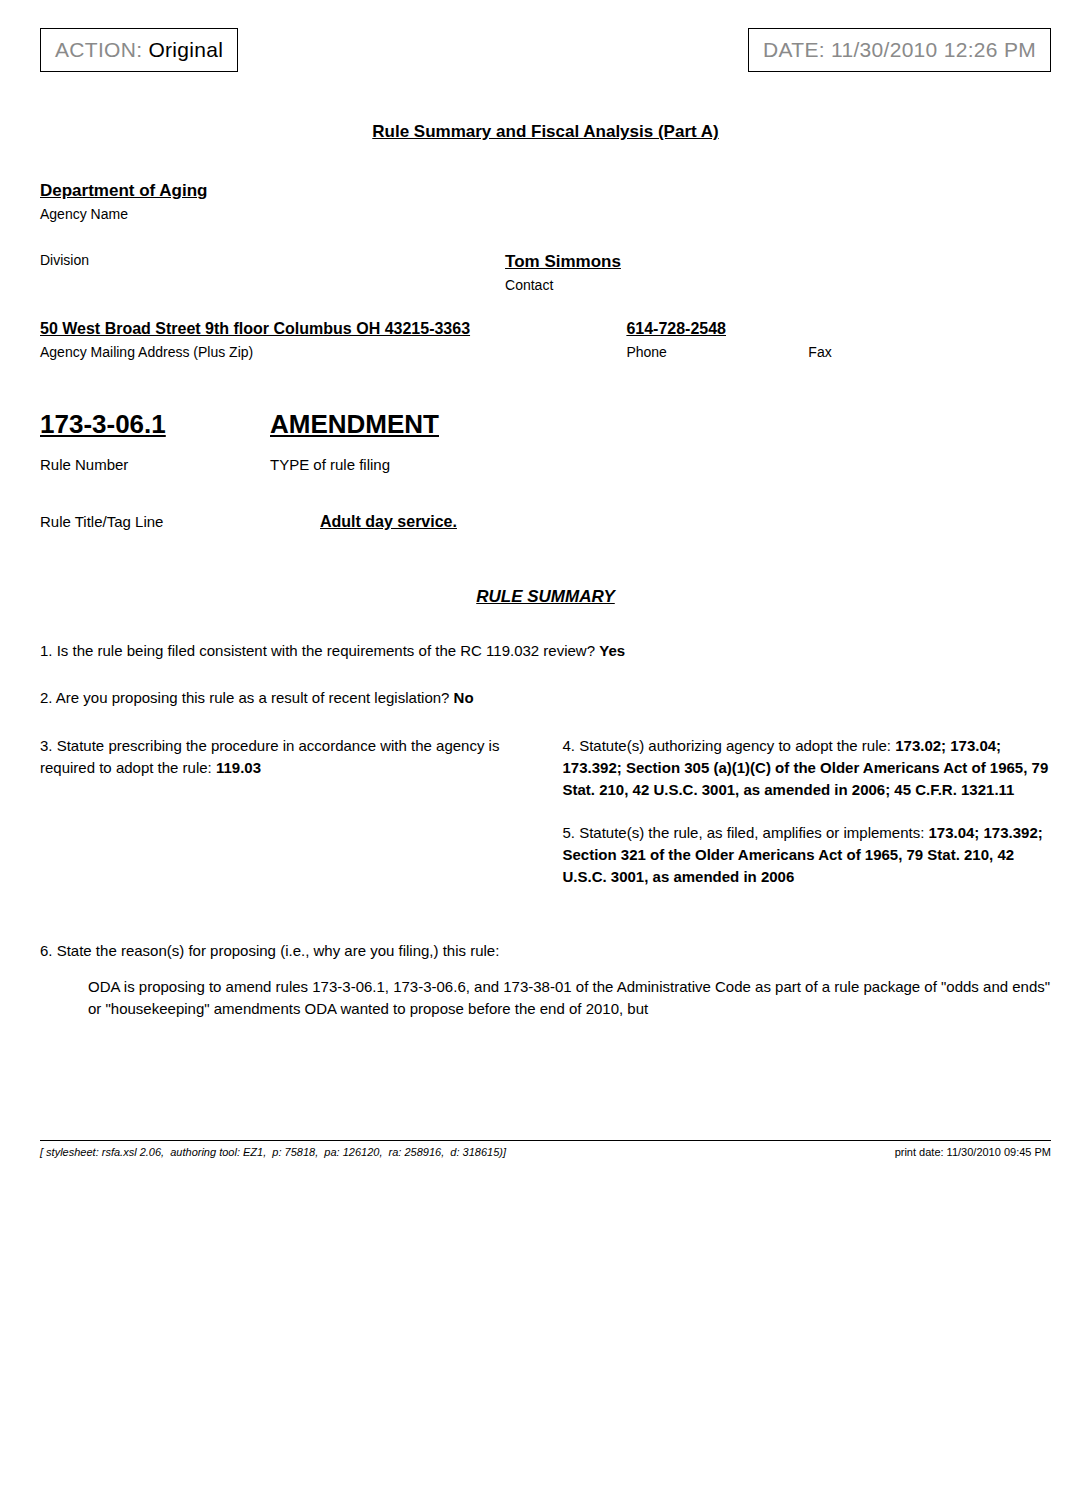ACTION: Original
DATE: 11/30/2010 12:26 PM
Rule Summary and Fiscal Analysis (Part A)
Department of Aging
Agency Name
Division
Tom Simmons
Contact
50 West Broad Street 9th floor Columbus OH 43215-3363
614-728-2548
Agency Mailing Address (Plus Zip)
Phone
Fax
173-3-06.1
AMENDMENT
Rule Number
TYPE of rule filing
Rule Title/Tag Line
Adult day service.
RULE SUMMARY
1. Is the rule being filed consistent with the requirements of the RC 119.032 review? Yes
2. Are you proposing this rule as a result of recent legislation? No
3. Statute prescribing the procedure in accordance with the agency is required to adopt the rule: 119.03
4. Statute(s) authorizing agency to adopt the rule: 173.02; 173.04; 173.392; Section 305 (a)(1)(C) of the Older Americans Act of 1965, 79 Stat. 210, 42 U.S.C. 3001, as amended in 2006; 45 C.F.R. 1321.11
5. Statute(s) the rule, as filed, amplifies or implements: 173.04; 173.392; Section 321 of the Older Americans Act of 1965, 79 Stat. 210, 42 U.S.C. 3001, as amended in 2006
6. State the reason(s) for proposing (i.e., why are you filing,) this rule:
ODA is proposing to amend rules 173-3-06.1, 173-3-06.6, and 173-38-01 of the Administrative Code as part of a rule package of "odds and ends" or "housekeeping" amendments ODA wanted to propose before the end of 2010, but
[ stylesheet: rsfa.xsl 2.06, authoring tool: EZ1, p: 75818, pa: 126120, ra: 258916, d: 318615)]
print date: 11/30/2010 09:45 PM